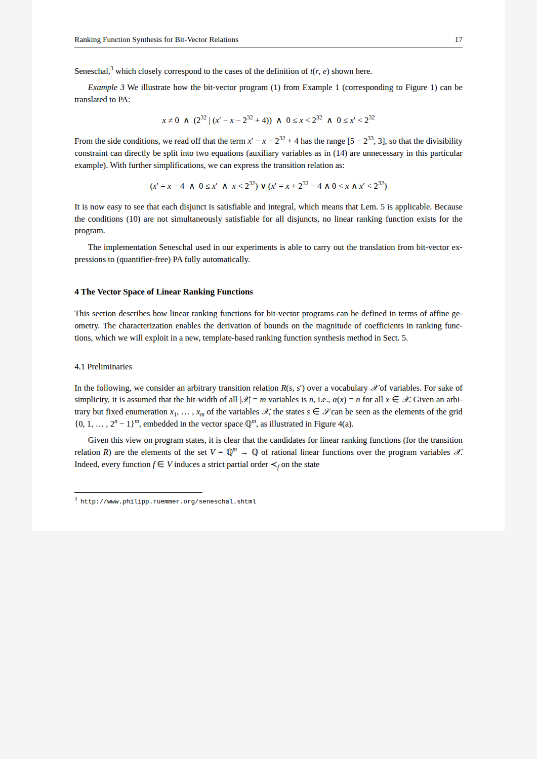Ranking Function Synthesis for Bit-Vector Relations 17
Seneschal,3 which closely correspond to the cases of the definition of t(r, e) shown here.
Example 3 We illustrate how the bit-vector program (1) from Example 1 (corresponding to Figure 1) can be translated to PA:
x ≠ 0 ∧ (232 | (x′ − x − 232 + 4)) ∧ 0 ≤ x < 232 ∧ 0 ≤ x′ < 232
From the side conditions, we read off that the term x′ − x − 232 + 4 has the range [5 − 233, 3], so that the divisibility constraint can directly be split into two equations (auxiliary variables as in (14) are unnecessary in this particular example). With further simplifications, we can express the transition relation as:
(x′ = x − 4 ∧ 0 ≤ x′ ∧ x < 232) ∨ (x′ = x + 232 − 4 ∧ 0 < x ∧ x′ < 232)
It is now easy to see that each disjunct is satisfiable and integral, which means that Lem. 5 is applicable. Because the conditions (10) are not simultaneously satisfiable for all disjuncts, no linear ranking function exists for the program.
The implementation Seneschal used in our experiments is able to carry out the translation from bit-vector expressions to (quantifier-free) PA fully automatically.
4 The Vector Space of Linear Ranking Functions
This section describes how linear ranking functions for bit-vector programs can be defined in terms of affine geometry. The characterization enables the derivation of bounds on the magnitude of coefficients in ranking functions, which we will exploit in a new, template-based ranking function synthesis method in Sect. 5.
4.1 Preliminaries
In the following, we consider an arbitrary transition relation R(s, s′) over a vocabulary 𝒳 of variables. For sake of simplicity, it is assumed that the bit-width of all |𝒳| = m variables is n, i.e., α(x) = n for all x ∈ 𝒳. Given an arbitrary but fixed enumeration x1, … , xm of the variables 𝒳, the states s ∈ 𝒮 can be seen as the elements of the grid {0, 1, … , 2n − 1}m, embedded in the vector space ℚm, as illustrated in Figure 4(a).
Given this view on program states, it is clear that the candidates for linear ranking functions (for the transition relation R) are the elements of the set V = ℚm → ℚ of rational linear functions over the program variables 𝒳. Indeed, every function f ∈ V induces a strict partial order ≺f on the state
3 http://www.philipp.ruemmer.org/seneschal.shtml